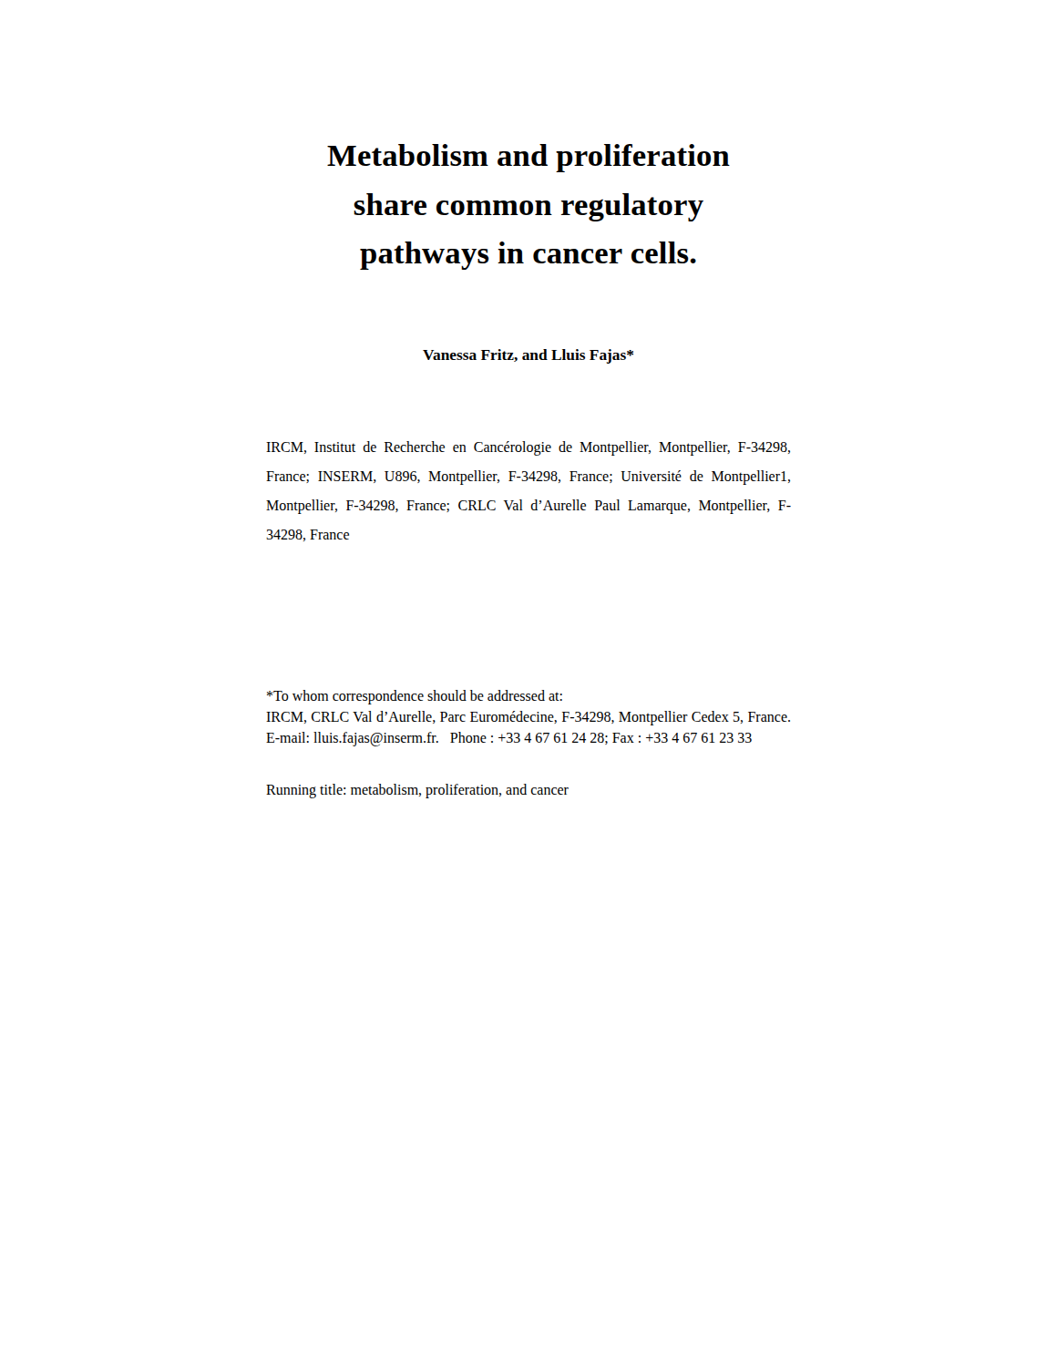Metabolism and proliferation share common regulatory pathways in cancer cells.
Vanessa Fritz, and Lluis Fajas*
IRCM, Institut de Recherche en Cancérologie de Montpellier, Montpellier, F-34298, France; INSERM, U896, Montpellier, F-34298, France; Université de Montpellier1, Montpellier, F-34298, France; CRLC Val d’Aurelle Paul Lamarque, Montpellier, F-34298, France
*To whom correspondence should be addressed at: IRCM, CRLC Val d’Aurelle, Parc Euromédecine, F-34298, Montpellier Cedex 5, France. E-mail: lluis.fajas@inserm.fr. Phone : +33 4 67 61 24 28; Fax : +33 4 67 61 23 33
Running title: metabolism, proliferation, and cancer